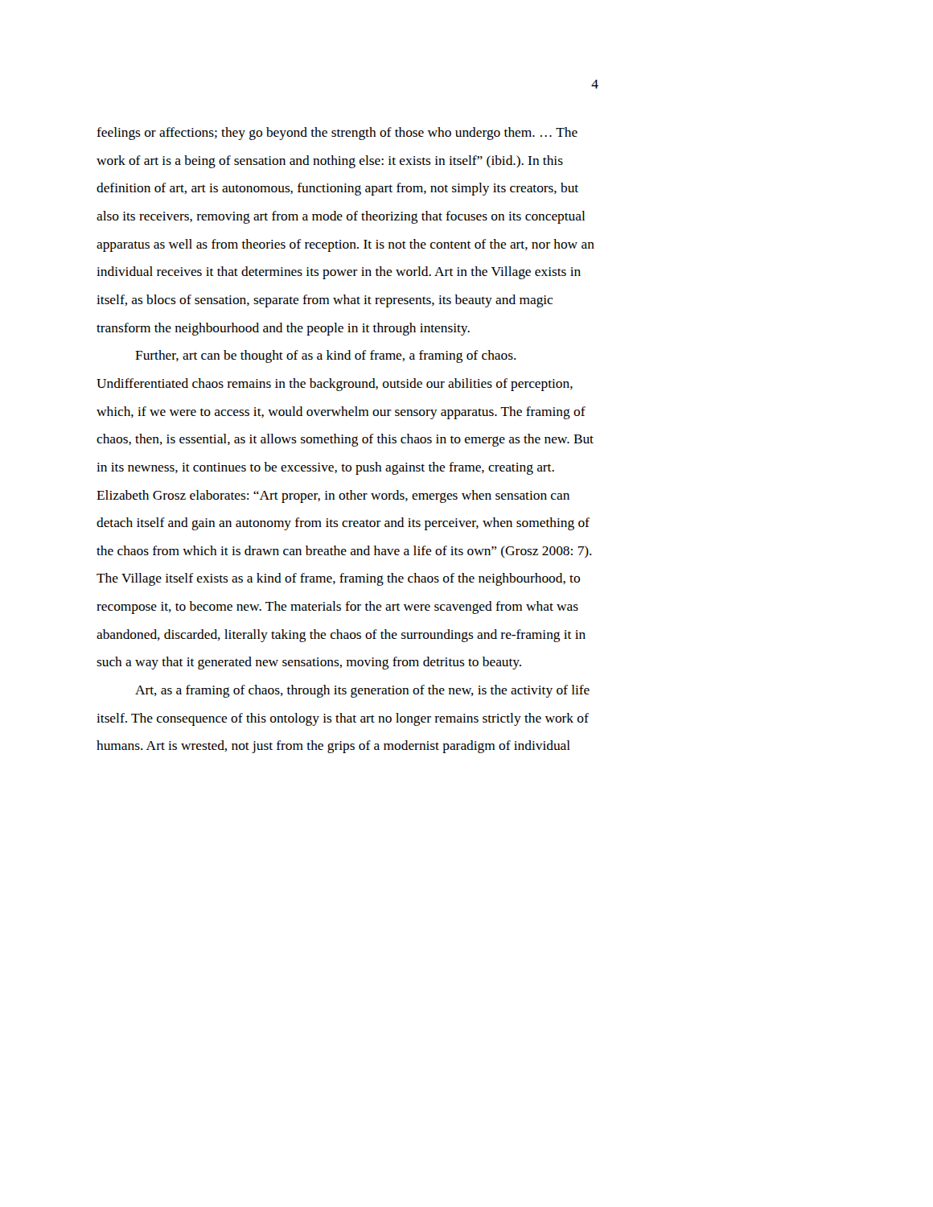4
feelings or affections; they go beyond the strength of those who undergo them. … The work of art is a being of sensation and nothing else: it exists in itself” (ibid.). In this definition of art, art is autonomous, functioning apart from, not simply its creators, but also its receivers, removing art from a mode of theorizing that focuses on its conceptual apparatus as well as from theories of reception. It is not the content of the art, nor how an individual receives it that determines its power in the world. Art in the Village exists in itself, as blocs of sensation, separate from what it represents, its beauty and magic transform the neighbourhood and the people in it through intensity.
Further, art can be thought of as a kind of frame, a framing of chaos. Undifferentiated chaos remains in the background, outside our abilities of perception, which, if we were to access it, would overwhelm our sensory apparatus. The framing of chaos, then, is essential, as it allows something of this chaos in to emerge as the new. But in its newness, it continues to be excessive, to push against the frame, creating art. Elizabeth Grosz elaborates: “Art proper, in other words, emerges when sensation can detach itself and gain an autonomy from its creator and its perceiver, when something of the chaos from which it is drawn can breathe and have a life of its own” (Grosz 2008: 7). The Village itself exists as a kind of frame, framing the chaos of the neighbourhood, to recompose it, to become new. The materials for the art were scavenged from what was abandoned, discarded, literally taking the chaos of the surroundings and re-framing it in such a way that it generated new sensations, moving from detritus to beauty.
Art, as a framing of chaos, through its generation of the new, is the activity of life itself. The consequence of this ontology is that art no longer remains strictly the work of humans. Art is wrested, not just from the grips of a modernist paradigm of individual